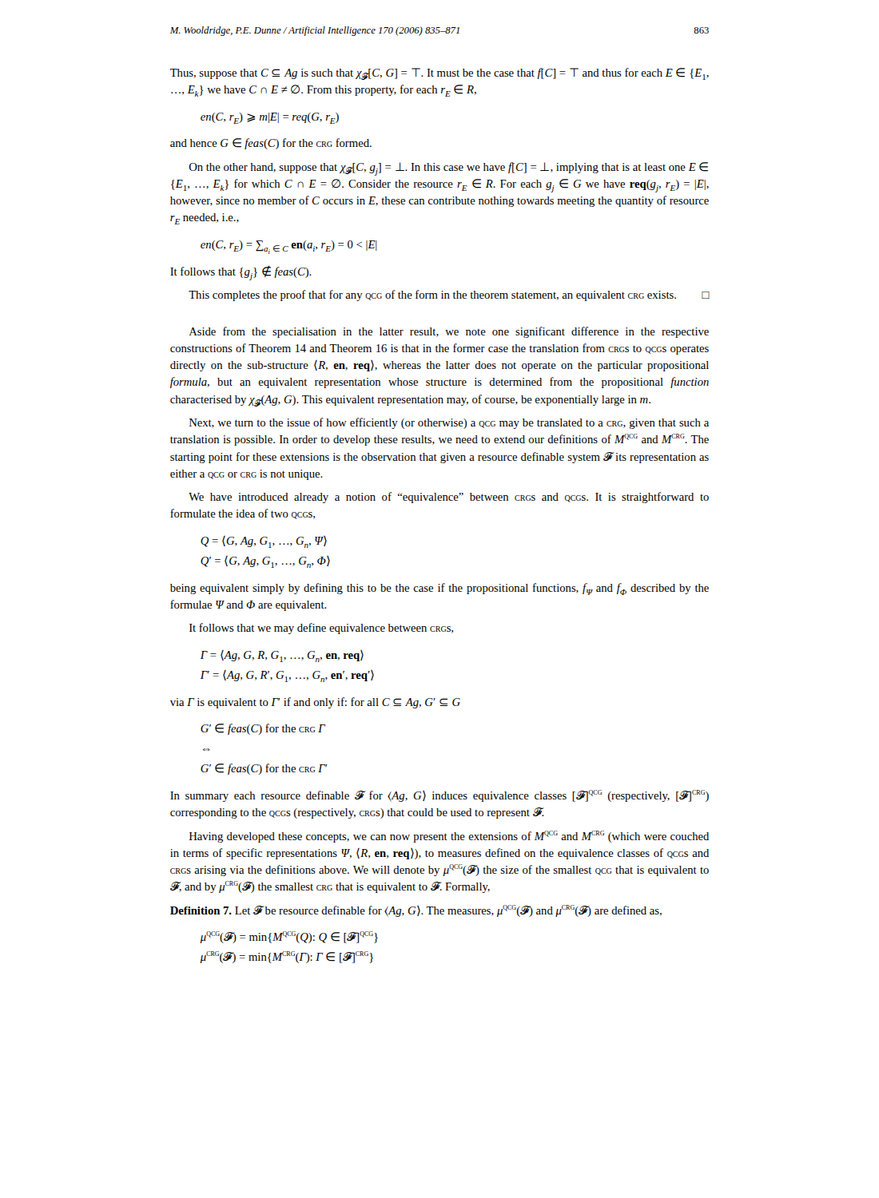M. Wooldridge, P.E. Dunne / Artificial Intelligence 170 (2006) 835–871 863
Thus, suppose that C ⊆ Ag is such that χ𝓕[C, G] = ⊤. It must be the case that f[C] = ⊤ and thus for each E ∈ {E1, …, Ek} we have C ∩ E ≠ ∅. From this property, for each rE ∈ R,
en(C, rE) ⩾ m|E| = req(G, rE)
and hence G ∈ feas(C) for the crg formed.
On the other hand, suppose that χ𝓕[C, gj] = ⊥. In this case we have f[C] = ⊥, implying that is at least one E ∈ {E1, …, Ek} for which C ∩ E = ∅. Consider the resource rE ∈ R. For each gj ∈ G we have req(gj, rE) = |E|, however, since no member of C occurs in E, these can contribute nothing towards meeting the quantity of resource rE needed, i.e.,
en(C, rE) = ∑ai ∈ C en(ai, rE) = 0 < |E|
It follows that {gj} ∉ feas(C).
This completes the proof that for any qcg of the form in the theorem statement, an equivalent crg exists. □
Aside from the specialisation in the latter result, we note one significant difference in the respective constructions of Theorem 14 and Theorem 16 is that in the former case the translation from crgs to qcgs operates directly on the sub-structure ⟨R, en, req⟩, whereas the latter does not operate on the particular propositional formula, but an equivalent representation whose structure is determined from the propositional function characterised by χ𝓕(Ag, G). This equivalent representation may, of course, be exponentially large in m.
Next, we turn to the issue of how efficiently (or otherwise) a qcg may be translated to a crg, given that such a translation is possible. In order to develop these results, we need to extend our definitions of Mqcg and Mcrg. The starting point for these extensions is the observation that given a resource definable system 𝓕 its representation as either a qcg or crg is not unique.
We have introduced already a notion of “equivalence” between crgs and qcgs. It is straightforward to formulate the idea of two qcgs,
Q = ⟨G, Ag, G1, …, Gn, Ψ⟩
Q′ = ⟨G, Ag, G1, …, Gn, Φ⟩
being equivalent simply by defining this to be the case if the propositional functions, fΨ and fΦ described by the formulae Ψ and Φ are equivalent.
It follows that we may define equivalence between crgs,
Γ = ⟨Ag, G, R, G1, …, Gn, en, req⟩
Γ′ = ⟨Ag, G, R′, G1, …, Gn, en′, req′⟩
via Γ is equivalent to Γ′ if and only if: for all C ⊆ Ag, G′ ⊆ G
G′ ∈ feas(C) for the crg Γ
⇔
G′ ∈ feas(C) for the crg Γ′
In summary each resource definable 𝓕 for ⟨Ag, G⟩ induces equivalence classes [𝓕]qcg (respectively, [𝓕]crg) corresponding to the qcgs (respectively, crgs) that could be used to represent 𝓕.
Having developed these concepts, we can now present the extensions of Mqcg and Mcrg (which were couched in terms of specific representations Ψ, ⟨R, en, req⟩), to measures defined on the equivalence classes of qcgs and crgs arising via the definitions above. We will denote by μqcg(𝓕) the size of the smallest qcg that is equivalent to 𝓕, and by μcrg(𝓕) the smallest crg that is equivalent to 𝓕. Formally,
Definition 7. Let 𝓕 be resource definable for ⟨Ag, G⟩. The measures, μqcg(𝓕) and μcrg(𝓕) are defined as,
μqcg(𝓕) = min{Mqcg(Q): Q ∈ [𝓕]qcg}
μcrg(𝓕) = min{Mcrg(Γ): Γ ∈ [𝓕]crg}